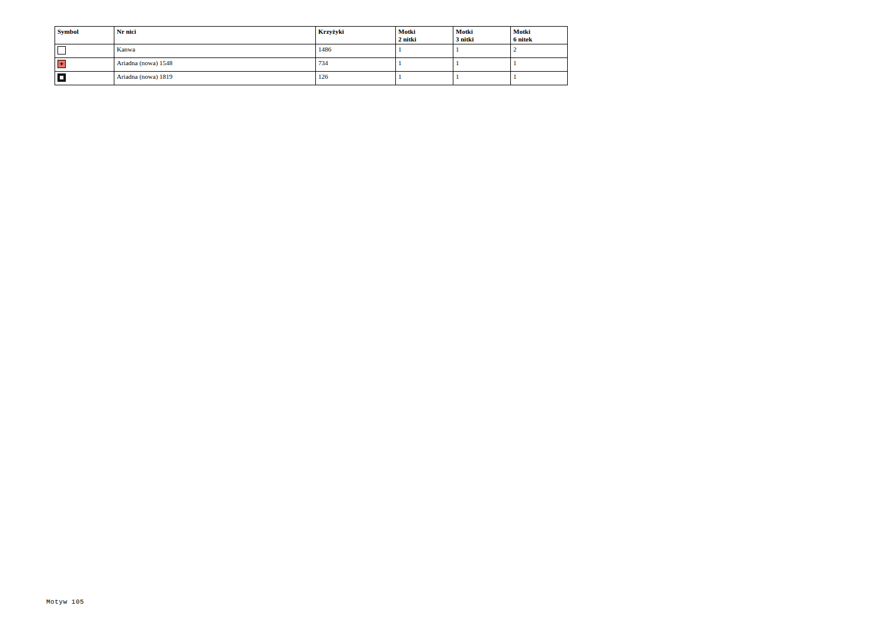| Symbol | Nr nici | Krzyżyki | Motki 2 nitki | Motki 3 nitki | Motki 6 nitek |
| --- | --- | --- | --- | --- | --- |
| | Kanwa | 1486 | 1 | 1 | 2 |
| | Ariadna (nowa) 1548 | 734 | 1 | 1 | 1 |
| | Ariadna (nowa) 1819 | 126 | 1 | 1 | 1 |
Motyw 105